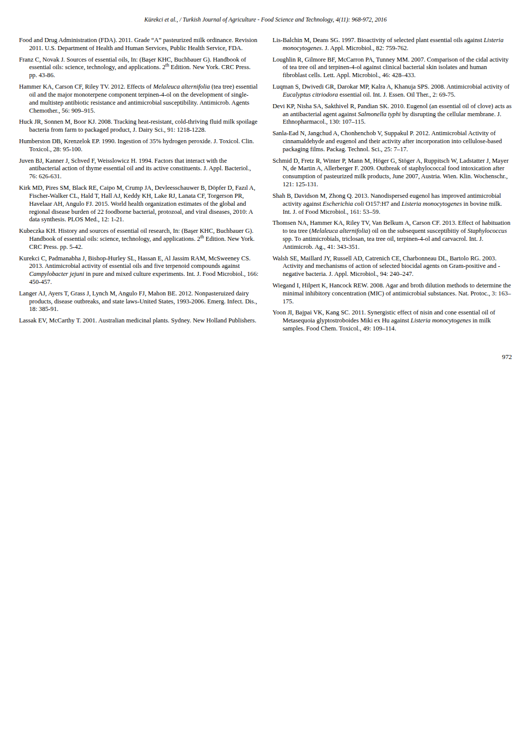Kürekci et al., / Turkish Journal of Agriculture - Food Science and Technology, 4(11): 968-972, 2016
Food and Drug Administration (FDA). 2011. Grade “A” pasteurized milk ordinance. Revision 2011. U.S. Department of Health and Human Services, Public Health Service, FDA.
Franz C, Novak J. Sources of essential oils, In: (Başer KHC, Buchbauer G). Handbook of essential oils: science, technology, and applications. 2th Edition. New York. CRC Press. pp. 43-86.
Hammer KA, Carson CF, Riley TV. 2012. Effects of Melaleuca alternifolia (tea tree) essential oil and the major monoterpene component terpinen-4-ol on the development of single- and multistep antibiotic resistance and antimicrobial susceptibility. Antimicrob. Agents Chemother., 56: 909–915.
Huck JR, Sonnen M, Boor KJ. 2008. Tracking heat-resistant, cold-thriving fluid milk spoilage bacteria from farm to packaged product, J. Dairy Sci., 91: 1218-1228.
Humberston DB, Krenzelok EP. 1990. Ingestion of 35% hydrogen peroxide. J. Toxicol. Clin. Toxicol., 28: 95-100.
Juven BJ, Kanner J, Schved F, Weisslowicz H. 1994. Factors that interact with the antibacterial action of thyme essential oil and its active constituents. J. Appl. Bacteriol., 76: 626-631.
Kirk MD, Pires SM, Black RE, Caipo M, Crump JA, Devleesschauwer B, Döpfer D, Fazıl A, Fischer-Walker CL, Hald T, Hall AJ, Keddy KH, Lake RJ, Lanata CF, Torgerson PR, Havelaar AH, Angulo FJ. 2015. World health organization estimates of the global and regional disease burden of 22 foodborne bacterial, protozoal, and viral diseases, 2010: A data synthesis. PLOS Med., 12: 1-21.
Kubeczka KH. History and sources of essential oil research, In: (Başer KHC, Buchbauer G). Handbook of essential oils: science, technology, and applications. 2th Edition. New York. CRC Press. pp. 5-42.
Kurekci C, Padmanabha J, Bishop-Hurley SL, Hassan E, Al Jassim RAM, McSweeney CS. 2013. Antimicrobial activity of essential oils and five terpenoid compounds against Campylobacter jejuni in pure and mixed culture experiments. Int. J. Food Microbiol., 166: 450-457.
Langer AJ, Ayers T, Grass J, Lynch M, Angulo FJ, Mahon BE. 2012. Nonpasteruized dairy products, disease outbreaks, and state laws-United States, 1993-2006. Emerg. Infect. Dis., 18: 385-91.
Lassak EV, McCarthy T. 2001. Australian medicinal plants. Sydney. New Holland Publishers.
Lis-Balchin M, Deans SG. 1997. Bioactivity of selected plant essential oils against Listeria monocytogenes. J. Appl. Microbiol., 82: 759-762.
Loughlin R, Gilmore BF, McCarron PA, Tunney MM. 2007. Comparison of the cidal activity of tea tree oil and terpinen-4-ol against clinical bacterial skin isolates and human fibroblast cells. Lett. Appl. Microbiol., 46: 428–433.
Luqman S, Dwivedi GR, Darokar MP, Kalra A, Khanuja SPS. 2008. Antimicrobial activity of Eucalyptus citriodora essential oil. Int. J. Essen. Oil Ther., 2: 69-75.
Devi KP, Nisha SA, Sakthivel R, Pandian SK. 2010. Eugenol (an essential oil of clove) acts as an antibacterial agent against Salmonella typhi by disrupting the cellular membrane. J. Ethnopharmacol., 130: 107–115.
Sanla-Ead N, Jangchud A, Chonhenchob V, Suppakul P. 2012. Antimicrobial Activity of cinnamaldehyde and eugenol and their activity after incorporation into cellulose-based packaging films. Packag. Technol. Sci., 25: 7–17.
Schmid D, Fretz R, Winter P, Mann M, Höger G, Stöger A, Ruppitsch W, Ladstatter J, Mayer N, de Martin A, Allerberger F. 2009. Outbreak of staphylococcal food intoxication after consumption of pasteurized milk products, June 2007, Austria. Wien. Klin. Wochenschr., 121: 125-131.
Shah B, Davidson M, Zhong Q. 2013. Nanodispersed eugenol has improved antimicrobial activity against Escherichia coli O157:H7 and Listeria monocytogenes in bovine milk. Int. J. of Food Microbiol., 161: 53–59.
Thomsen NA, Hammer KA, Riley TV, Van Belkum A, Carson CF. 2013. Effect of habituation to tea tree (Melaleuca alternifolia) oil on the subsequent susceptibitiy of Staphylococcus spp. To antimicrobials, triclosan, tea tree oil, terpinen-4-ol and carvacrol. Int. J. Antimicrob. Ag., 41: 343-351.
Walsh SE, Maillard JY, Russell AD, Catrenich CE, Charbonneau DL, Bartolo RG. 2003. Activity and mechanisms of action of selected biocidal agents on Gram-positive and -negative bacteria. J. Appl. Microbiol., 94: 240–247.
Wiegand I, Hilpert K, Hancock REW. 2008. Agar and broth dilution methods to determine the minimal inhibitory concentration (MIC) of antimicrobial substances. Nat. Protoc., 3: 163–175.
Yoon JI, Bajpai VK, Kang SC. 2011. Synergistic effect of nisin and cone essential oil of Metasequoia glyptostroboides Miki ex Hu against Listeria monocytogenes in milk samples. Food Chem. Toxicol., 49: 109–114.
972